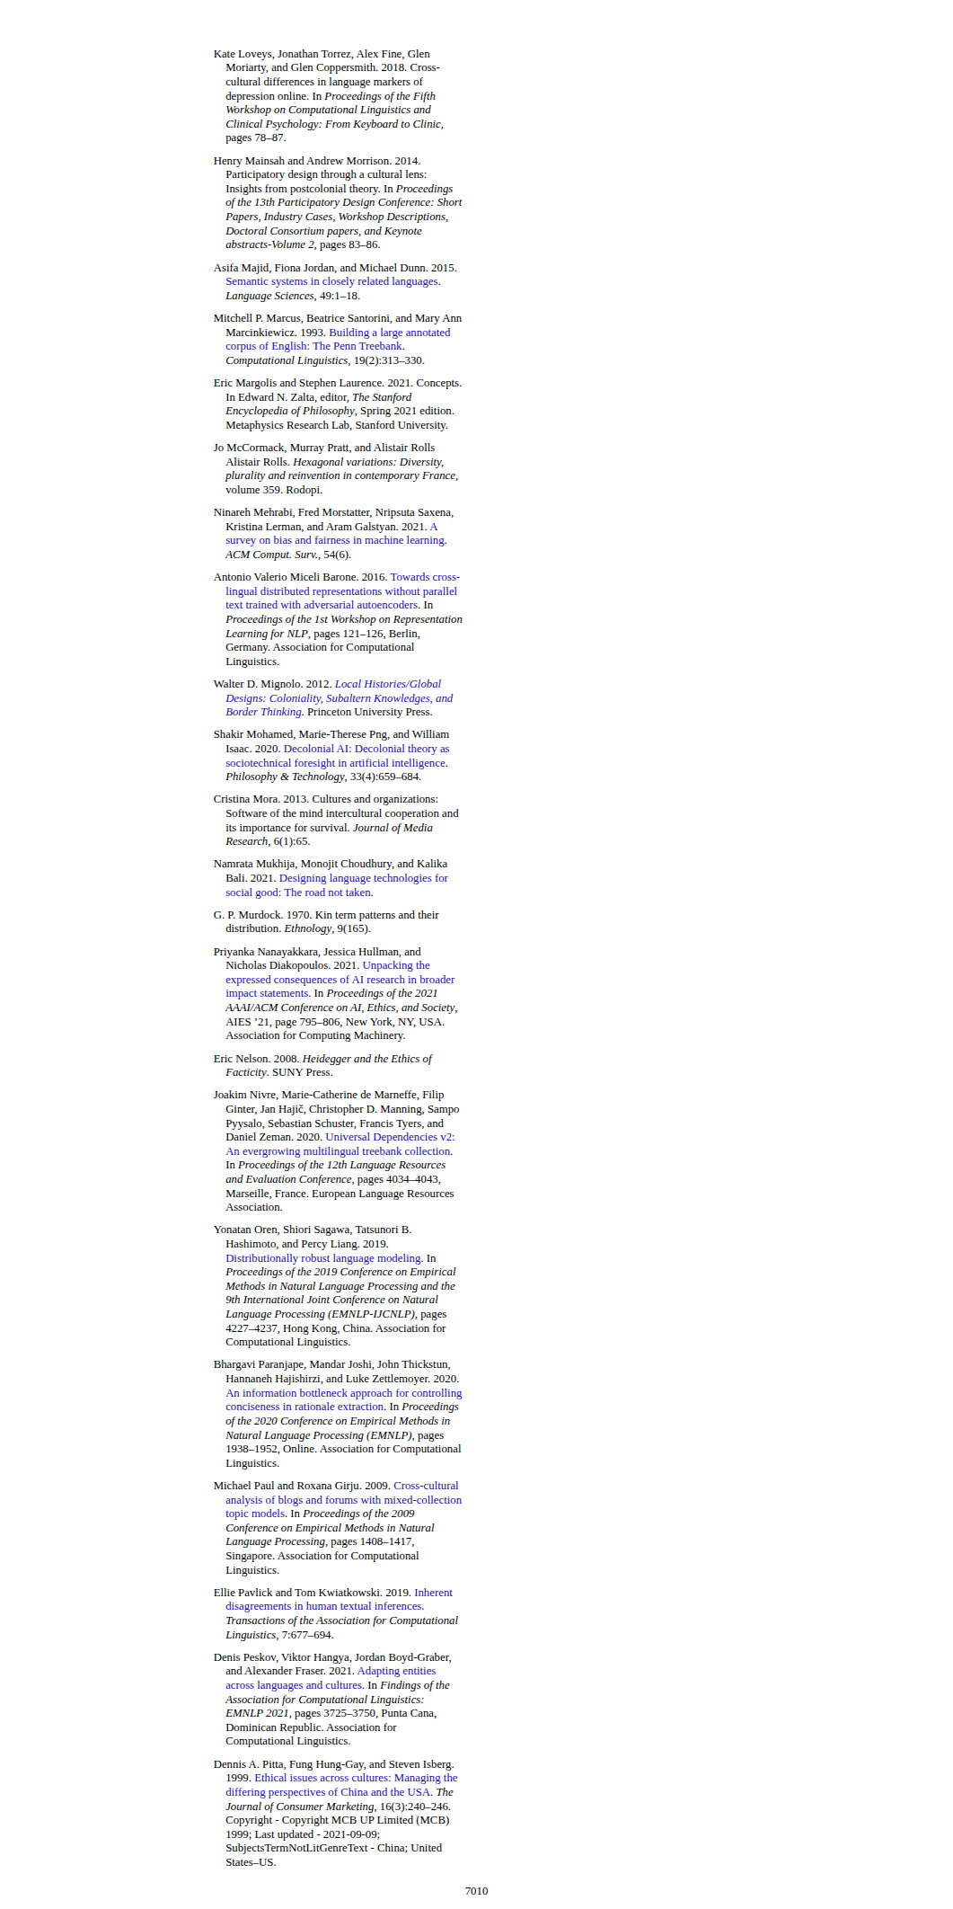Kate Loveys, Jonathan Torrez, Alex Fine, Glen Moriarty, and Glen Coppersmith. 2018. Cross-cultural differences in language markers of depression online. In Proceedings of the Fifth Workshop on Computational Linguistics and Clinical Psychology: From Keyboard to Clinic, pages 78–87.
Henry Mainsah and Andrew Morrison. 2014. Participatory design through a cultural lens: Insights from postcolonial theory. In Proceedings of the 13th Participatory Design Conference: Short Papers, Industry Cases, Workshop Descriptions, Doctoral Consortium papers, and Keynote abstracts-Volume 2, pages 83–86.
Asifa Majid, Fiona Jordan, and Michael Dunn. 2015. Semantic systems in closely related languages. Language Sciences, 49:1–18.
Mitchell P. Marcus, Beatrice Santorini, and Mary Ann Marcinkiewicz. 1993. Building a large annotated corpus of English: The Penn Treebank. Computational Linguistics, 19(2):313–330.
Eric Margolis and Stephen Laurence. 2021. Concepts. In Edward N. Zalta, editor, The Stanford Encyclopedia of Philosophy, Spring 2021 edition. Metaphysics Research Lab, Stanford University.
Jo McCormack, Murray Pratt, and Alistair Rolls Alistair Rolls. Hexagonal variations: Diversity, plurality and reinvention in contemporary France, volume 359. Rodopi.
Ninareh Mehrabi, Fred Morstatter, Nripsuta Saxena, Kristina Lerman, and Aram Galstyan. 2021. A survey on bias and fairness in machine learning. ACM Comput. Surv., 54(6).
Antonio Valerio Miceli Barone. 2016. Towards cross-lingual distributed representations without parallel text trained with adversarial autoencoders. In Proceedings of the 1st Workshop on Representation Learning for NLP, pages 121–126, Berlin, Germany. Association for Computational Linguistics.
Walter D. Mignolo. 2012. Local Histories/Global Designs: Coloniality, Subaltern Knowledges, and Border Thinking. Princeton University Press.
Shakir Mohamed, Marie-Therese Png, and William Isaac. 2020. Decolonial AI: Decolonial theory as sociotechnical foresight in artificial intelligence. Philosophy & Technology, 33(4):659–684.
Cristina Mora. 2013. Cultures and organizations: Software of the mind intercultural cooperation and its importance for survival. Journal of Media Research, 6(1):65.
Namrata Mukhija, Monojit Choudhury, and Kalika Bali. 2021. Designing language technologies for social good: The road not taken.
G. P. Murdock. 1970. Kin term patterns and their distribution. Ethnology, 9(165).
Priyanka Nanayakkara, Jessica Hullman, and Nicholas Diakopoulos. 2021. Unpacking the expressed consequences of AI research in broader impact statements. In Proceedings of the 2021 AAAI/ACM Conference on AI, Ethics, and Society, AIES ’21, page 795–806, New York, NY, USA. Association for Computing Machinery.
Eric Nelson. 2008. Heidegger and the Ethics of Facticity. SUNY Press.
Joakim Nivre, Marie-Catherine de Marneffe, Filip Ginter, Jan Hajič, Christopher D. Manning, Sampo Pyysalo, Sebastian Schuster, Francis Tyers, and Daniel Zeman. 2020. Universal Dependencies v2: An evergrowing multilingual treebank collection. In Proceedings of the 12th Language Resources and Evaluation Conference, pages 4034–4043, Marseille, France. European Language Resources Association.
Yonatan Oren, Shiori Sagawa, Tatsunori B. Hashimoto, and Percy Liang. 2019. Distributionally robust language modeling. In Proceedings of the 2019 Conference on Empirical Methods in Natural Language Processing and the 9th International Joint Conference on Natural Language Processing (EMNLP-IJCNLP), pages 4227–4237, Hong Kong, China. Association for Computational Linguistics.
Bhargavi Paranjape, Mandar Joshi, John Thickstun, Hannaneh Hajishirzi, and Luke Zettlemoyer. 2020. An information bottleneck approach for controlling conciseness in rationale extraction. In Proceedings of the 2020 Conference on Empirical Methods in Natural Language Processing (EMNLP), pages 1938–1952, Online. Association for Computational Linguistics.
Michael Paul and Roxana Girju. 2009. Cross-cultural analysis of blogs and forums with mixed-collection topic models. In Proceedings of the 2009 Conference on Empirical Methods in Natural Language Processing, pages 1408–1417, Singapore. Association for Computational Linguistics.
Ellie Pavlick and Tom Kwiatkowski. 2019. Inherent disagreements in human textual inferences. Transactions of the Association for Computational Linguistics, 7:677–694.
Denis Peskov, Viktor Hangya, Jordan Boyd-Graber, and Alexander Fraser. 2021. Adapting entities across languages and cultures. In Findings of the Association for Computational Linguistics: EMNLP 2021, pages 3725–3750, Punta Cana, Dominican Republic. Association for Computational Linguistics.
Dennis A. Pitta, Fung Hung-Gay, and Steven Isberg. 1999. Ethical issues across cultures: Managing the differing perspectives of China and the USA. The Journal of Consumer Marketing, 16(3):240–246. Copyright - Copyright MCB UP Limited (MCB) 1999; Last updated - 2021-09-09; SubjectsTermNotLitGenreText - China; United States–US.
7010